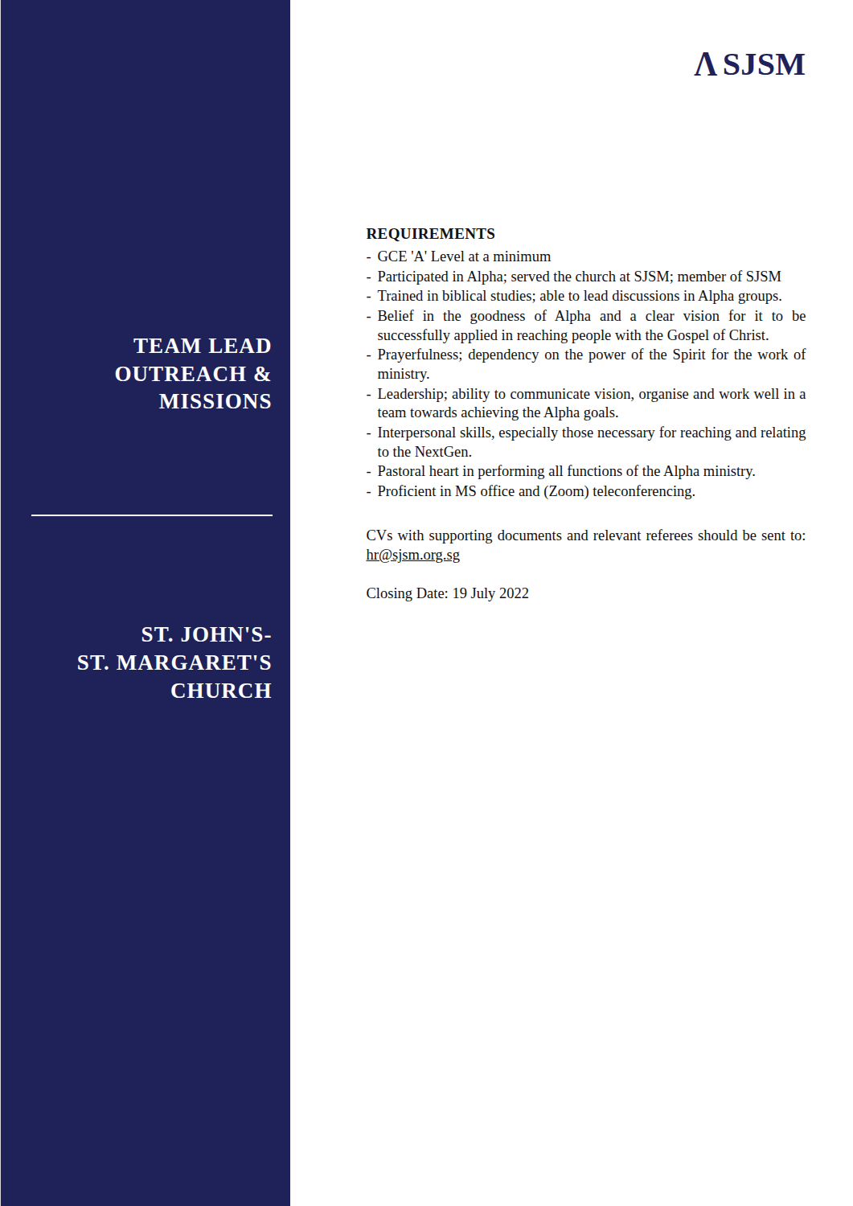Team Lead
Outreach &
Missions
St. John's-
St. Margaret's
Church
ΛSJSM
Requirements
GCE 'A' Level at a minimum
Participated in Alpha; served the church at SJSM; member of SJSM
Trained in biblical studies; able to lead discussions in Alpha groups.
Belief in the goodness of Alpha and a clear vision for it to be successfully applied in reaching people with the Gospel of Christ.
Prayerfulness; dependency on the power of the Spirit for the work of ministry.
Leadership; ability to communicate vision, organise and work well in a team towards achieving the Alpha goals.
Interpersonal skills, especially those necessary for reaching and relating to the NextGen.
Pastoral heart in performing all functions of the Alpha ministry.
Proficient in MS office and (Zoom) teleconferencing.
CVs with supporting documents and relevant referees should be sent to: hr@sjsm.org.sg
Closing Date: 19 July 2022